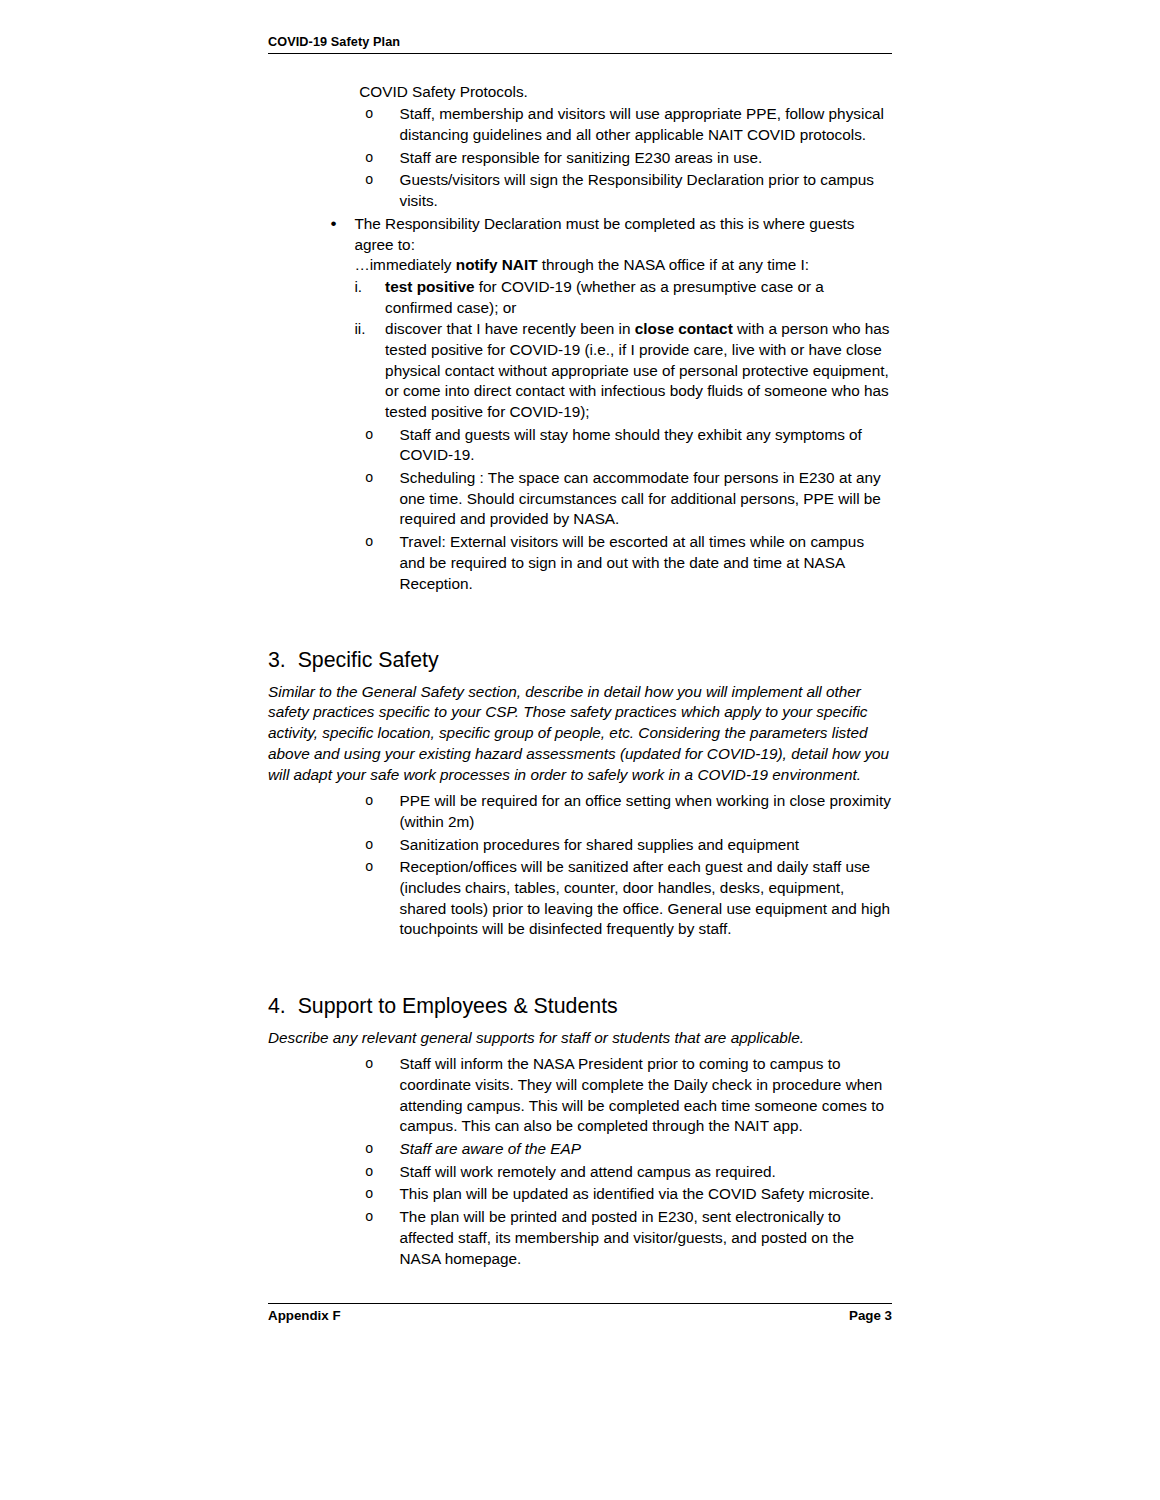COVID-19 Safety Plan
COVID Safety Protocols.
Staff, membership and visitors will use appropriate PPE, follow physical distancing guidelines and all other applicable NAIT COVID protocols.
Staff are responsible for sanitizing E230 areas in use.
Guests/visitors will sign the Responsibility Declaration prior to campus visits.
The Responsibility Declaration must be completed as this is where guests agree to:
…immediately notify NAIT through the NASA office if at any time I:
i. test positive for COVID-19 (whether as a presumptive case or a confirmed case); or
ii. discover that I have recently been in close contact with a person who has tested positive for COVID-19 (i.e., if I provide care, live with or have close physical contact without appropriate use of personal protective equipment, or come into direct contact with infectious body fluids of someone who has tested positive for COVID-19);
Staff and guests will stay home should they exhibit any symptoms of COVID-19.
Scheduling : The space can accommodate four persons in E230 at any one time. Should circumstances call for additional persons, PPE will be required and provided by NASA.
Travel: External visitors will be escorted at all times while on campus and be required to sign in and out with the date and time at NASA Reception.
3. Specific Safety
Similar to the General Safety section, describe in detail how you will implement all other safety practices specific to your CSP. Those safety practices which apply to your specific activity, specific location, specific group of people, etc. Considering the parameters listed above and using your existing hazard assessments (updated for COVID-19), detail how you will adapt your safe work processes in order to safely work in a COVID-19 environment.
PPE will be required for an office setting when working in close proximity (within 2m)
Sanitization procedures for shared supplies and equipment
Reception/offices will be sanitized after each guest and daily staff use (includes chairs, tables, counter, door handles, desks, equipment, shared tools) prior to leaving the office. General use equipment and high touchpoints will be disinfected frequently by staff.
4. Support to Employees & Students
Describe any relevant general supports for staff or students that are applicable.
Staff will inform the NASA President prior to coming to campus to coordinate visits. They will complete the Daily check in procedure when attending campus. This will be completed each time someone comes to campus. This can also be completed through the NAIT app.
Staff are aware of the EAP
Staff will work remotely and attend campus as required.
This plan will be updated as identified via the COVID Safety microsite.
The plan will be printed and posted in E230, sent electronically to affected staff, its membership and visitor/guests, and posted on the NASA homepage.
Appendix F Page 3